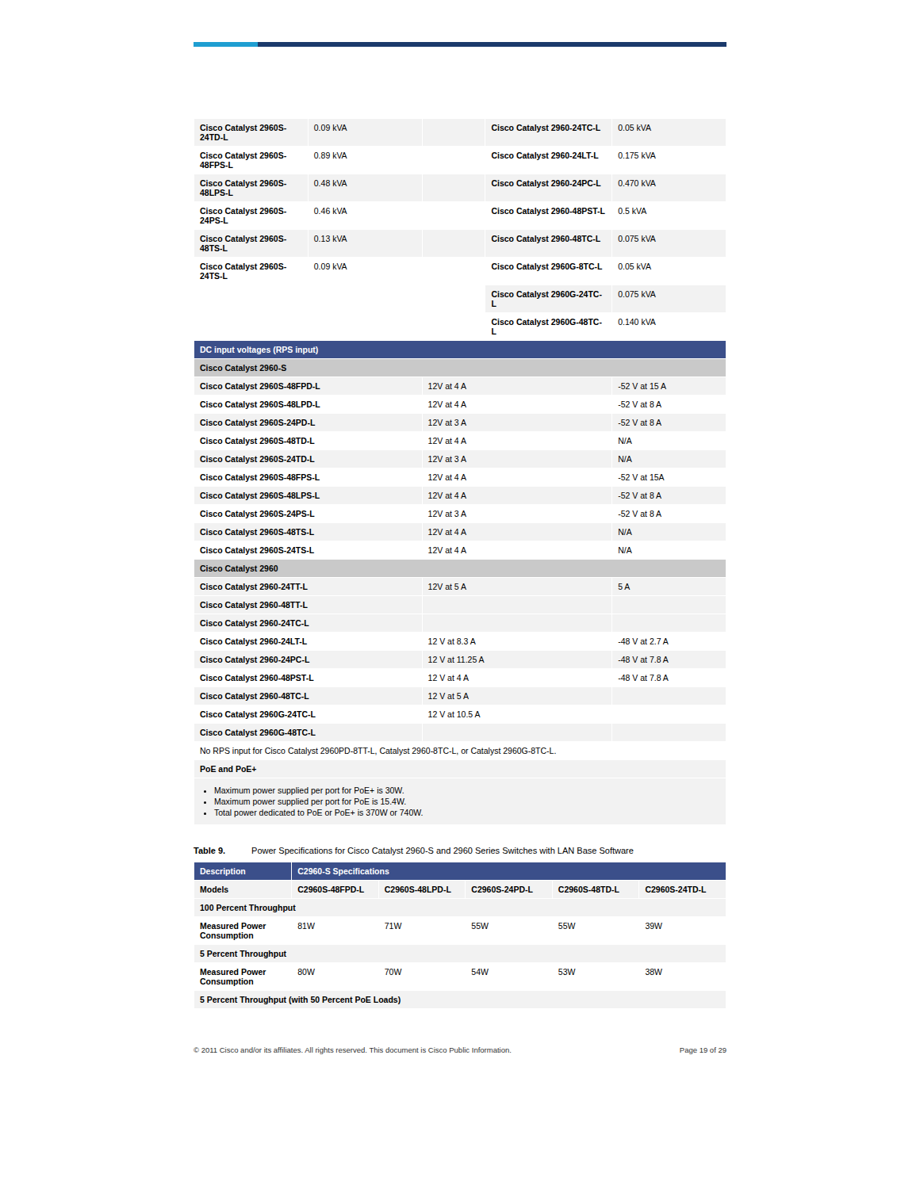| Cisco Catalyst 2960S-24TD-L | 0.09 kVA | | Cisco Catalyst 2960-24TC-L | 0.05 kVA |
| Cisco Catalyst 2960S-48FPS-L | 0.89 kVA | | Cisco Catalyst 2960-24LT-L | 0.175 kVA |
| Cisco Catalyst 2960S-48LPS-L | 0.48 kVA | | Cisco Catalyst 2960-24PC-L | 0.470 kVA |
| Cisco Catalyst 2960S-24PS-L | 0.46 kVA | | Cisco Catalyst 2960-48PST-L | 0.5 kVA |
| Cisco Catalyst 2960S-48TS-L | 0.13 kVA | | Cisco Catalyst 2960-48TC-L | 0.075 kVA |
| Cisco Catalyst 2960S-24TS-L | 0.09 kVA | | Cisco Catalyst 2960G-8TC-L | 0.05 kVA |
| | | | Cisco Catalyst 2960G-24TC-L | 0.075 kVA |
| | | | Cisco Catalyst 2960G-48TC-L | 0.140 kVA |
| DC input voltages (RPS input) |
| Cisco Catalyst 2960-S |
| Cisco Catalyst 2960S-48FPD-L | 12V at 4 A | -52 V at 15 A |
| Cisco Catalyst 2960S-48LPD-L | 12V at 4 A | -52 V at 8 A |
| Cisco Catalyst 2960S-24PD-L | 12V at 3 A | -52 V at 8 A |
| Cisco Catalyst 2960S-48TD-L | 12V at 4 A | N/A |
| Cisco Catalyst 2960S-24TD-L | 12V at 3 A | N/A |
| Cisco Catalyst 2960S-48FPS-L | 12V at 4 A | -52 V at 15A |
| Cisco Catalyst 2960S-48LPS-L | 12V at 4 A | -52 V at 8 A |
| Cisco Catalyst 2960S-24PS-L | 12V at 3 A | -52 V at 8 A |
| Cisco Catalyst 2960S-48TS-L | 12V at 4 A | N/A |
| Cisco Catalyst 2960S-24TS-L | 12V at 4 A | N/A |
| Cisco Catalyst 2960 |
| Cisco Catalyst 2960-24TT-L | 12V at 5 A | 5 A |
| Cisco Catalyst 2960-48TT-L | | |
| Cisco Catalyst 2960-24TC-L | | |
| Cisco Catalyst 2960-24LT-L | 12 V at 8.3 A | -48 V at 2.7 A |
| Cisco Catalyst 2960-24PC-L | 12 V at 11.25 A | -48 V at 7.8 A |
| Cisco Catalyst 2960-48PST-L | 12 V at 4 A | -48 V at 7.8 A |
| Cisco Catalyst 2960-48TC-L | 12 V at 5 A | |
| Cisco Catalyst 2960G-24TC-L | 12 V at 10.5 A | |
| Cisco Catalyst 2960G-48TC-L | | |
| No RPS input for Cisco Catalyst 2960PD-8TT-L, Catalyst 2960-8TC-L, or Catalyst 2960G-8TC-L. |
| PoE and PoE+ |
| Maximum power supplied per port for PoE+ is 30W. Maximum power supplied per port for PoE is 15.4W. Total power dedicated to PoE or PoE+ is 370W or 740W. |
Table 9. Power Specifications for Cisco Catalyst 2960-S and 2960 Series Switches with LAN Base Software
| Description | C2960-S Specifications |
| Models | C2960S-48FPD-L | C2960S-48LPD-L | C2960S-24PD-L | C2960S-48TD-L | C2960S-24TD-L |
| 100 Percent Throughput |
| Measured Power Consumption | 81W | 71W | 55W | 55W | 39W |
| 5 Percent Throughput |
| Measured Power Consumption | 80W | 70W | 54W | 53W | 38W |
| 5 Percent Throughput (with 50 Percent PoE Loads) |
© 2011 Cisco and/or its affiliates. All rights reserved. This document is Cisco Public Information.
Page 19 of 29